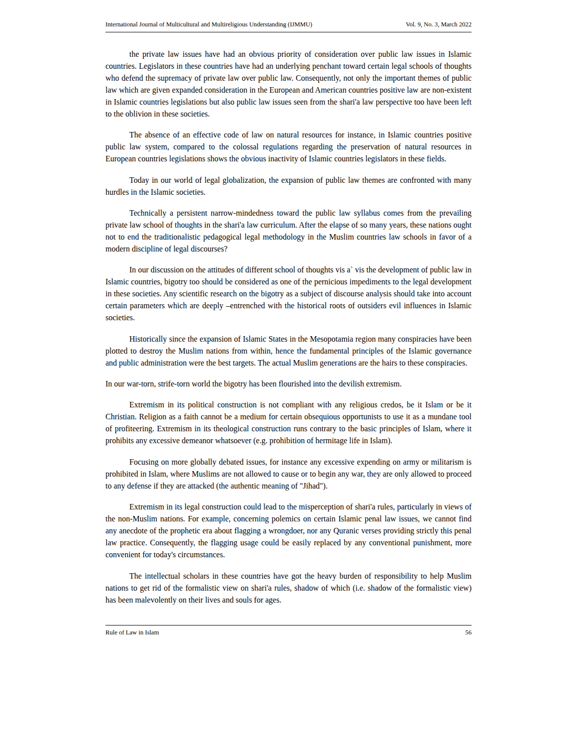International Journal of Multicultural and Multireligious Understanding (IJMMU) Vol. 9, No. 3, March 2022
the private law issues have had an obvious priority of consideration over public law issues in Islamic countries. Legislators in these countries have had an underlying penchant toward certain legal schools of thoughts who defend the supremacy of private law over public law. Consequently, not only the important themes of public law which are given expanded consideration in the European and American countries positive law are non-existent in Islamic countries legislations but also public law issues seen from the shari'a law perspective too have been left to the oblivion in these societies.
The absence of an effective code of law on natural resources for instance, in Islamic countries positive public law system, compared to the colossal regulations regarding the preservation of natural resources in European countries legislations shows the obvious inactivity of Islamic countries legislators in these fields.
Today in our world of legal globalization, the expansion of public law themes are confronted with many hurdles in the Islamic societies.
Technically a persistent narrow-mindedness toward the public law syllabus comes from the prevailing private law school of thoughts in the shari'a law curriculum. After the elapse of so many years, these nations ought not to end the traditionalistic pedagogical legal methodology in the Muslim countries law schools in favor of a modern discipline of legal discourses?
In our discussion on the attitudes of different school of thoughts vis a` vis the development of public law in Islamic countries, bigotry too should be considered as one of the pernicious impediments to the legal development in these societies. Any scientific research on the bigotry as a subject of discourse analysis should take into account certain parameters which are deeply –entrenched with the historical roots of outsiders evil influences in Islamic societies.
Historically since the expansion of Islamic States in the Mesopotamia region many conspiracies have been plotted to destroy the Muslim nations from within, hence the fundamental principles of the Islamic governance and public administration were the best targets. The actual Muslim generations are the hairs to these conspiracies.
In our war-torn, strife-torn world the bigotry has been flourished into the devilish extremism.
Extremism in its political construction is not compliant with any religious credos, be it Islam or be it Christian. Religion as a faith cannot be a medium for certain obsequious opportunists to use it as a mundane tool of profiteering. Extremism in its theological construction runs contrary to the basic principles of Islam, where it prohibits any excessive demeanor whatsoever (e.g. prohibition of hermitage life in Islam).
Focusing on more globally debated issues, for instance any excessive expending on army or militarism is prohibited in Islam, where Muslims are not allowed to cause or to begin any war, they are only allowed to proceed to any defense if they are attacked (the authentic meaning of "Jihad").
Extremism in its legal construction could lead to the misperception of shari'a rules, particularly in views of the non-Muslim nations. For example, concerning polemics on certain Islamic penal law issues, we cannot find any anecdote of the prophetic era about flagging a wrongdoer, nor any Quranic verses providing strictly this penal law practice. Consequently, the flagging usage could be easily replaced by any conventional punishment, more convenient for today's circumstances.
The intellectual scholars in these countries have got the heavy burden of responsibility to help Muslim nations to get rid of the formalistic view on shari'a rules, shadow of which (i.e. shadow of the formalistic view) has been malevolently on their lives and souls for ages.
Rule of Law in Islam 56